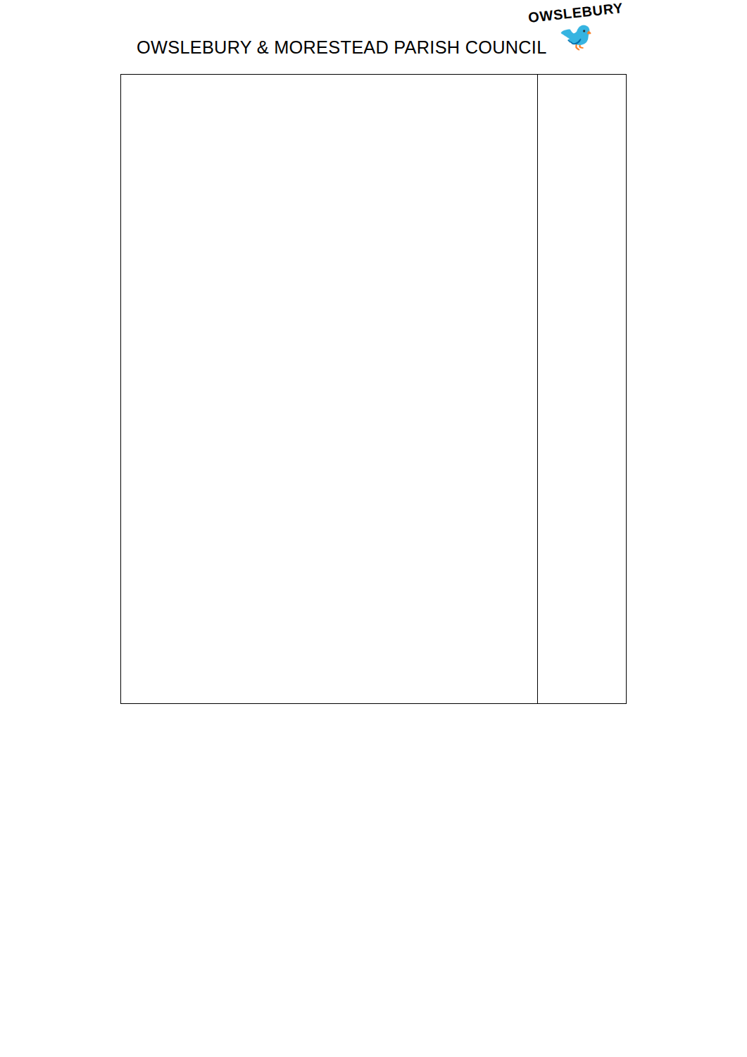OWSLEBURY
🐦
OWSLEBURY & MORESTEAD PARISH COUNCIL